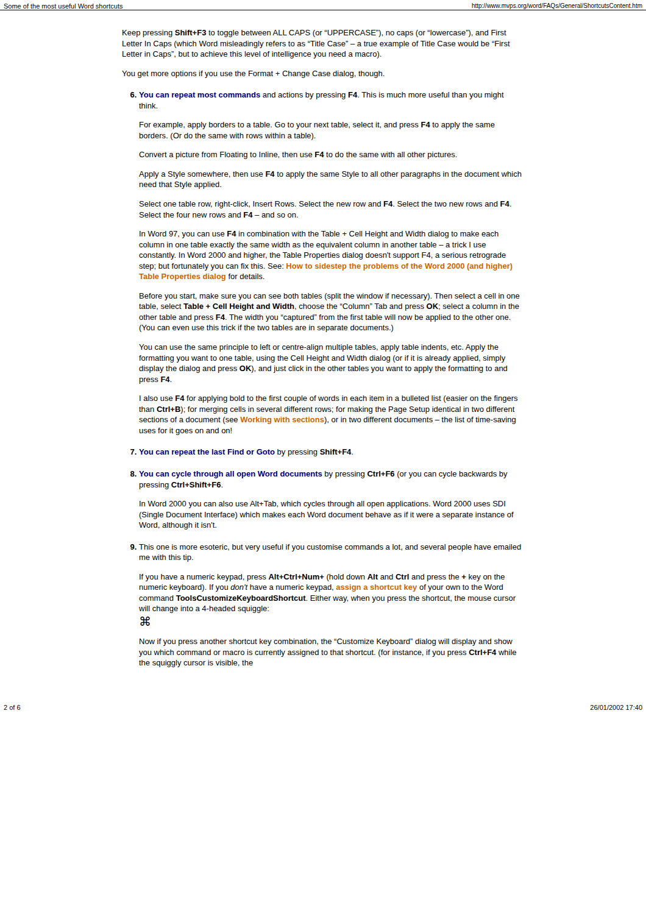Some of the most useful Word shortcuts
http://www.mvps.org/word/FAQs/General/ShortcutsContent.htm
Keep pressing Shift+F3 to toggle between ALL CAPS (or “UPPERCASE”), no caps (or “lowercase”), and First Letter In Caps (which Word misleadingly refers to as “Title Case” – a true example of Title Case would be “First Letter in Caps”, but to achieve this level of intelligence you need a macro).
You get more options if you use the Format + Change Case dialog, though.
You can repeat most commands and actions by pressing F4. This is much more useful than you might think.
For example, apply borders to a table. Go to your next table, select it, and press F4 to apply the same borders. (Or do the same with rows within a table).
Convert a picture from Floating to Inline, then use F4 to do the same with all other pictures.
Apply a Style somewhere, then use F4 to apply the same Style to all other paragraphs in the document which need that Style applied.
Select one table row, right-click, Insert Rows. Select the new row and F4. Select the two new rows and F4. Select the four new rows and F4 – and so on.
In Word 97, you can use F4 in combination with the Table + Cell Height and Width dialog to make each column in one table exactly the same width as the equivalent column in another table – a trick I use constantly. In Word 2000 and higher, the Table Properties dialog doesn't support F4, a serious retrograde step; but fortunately you can fix this. See: How to sidestep the problems of the Word 2000 (and higher) Table Properties dialog for details.
Before you start, make sure you can see both tables (split the window if necessary). Then select a cell in one table, select Table + Cell Height and Width, choose the “Column” Tab and press OK; select a column in the other table and press F4. The width you “captured” from the first table will now be applied to the other one. (You can even use this trick if the two tables are in separate documents.)
You can use the same principle to left or centre-align multiple tables, apply table indents, etc. Apply the formatting you want to one table, using the Cell Height and Width dialog (or if it is already applied, simply display the dialog and press OK), and just click in the other tables you want to apply the formatting to and press F4.
I also use F4 for applying bold to the first couple of words in each item in a bulleted list (easier on the fingers than Ctrl+B); for merging cells in several different rows; for making the Page Setup identical in two different sections of a document (see Working with sections), or in two different documents – the list of time-saving uses for it goes on and on!
You can repeat the last Find or Goto by pressing Shift+F4.
You can cycle through all open Word documents by pressing Ctrl+F6 (or you can cycle backwards by pressing Ctrl+Shift+F6.
In Word 2000 you can also use Alt+Tab, which cycles through all open applications. Word 2000 uses SDI (Single Document Interface) which makes each Word document behave as if it were a separate instance of Word, although it isn't.
This one is more esoteric, but very useful if you customise commands a lot, and several people have emailed me with this tip.
If you have a numeric keypad, press Alt+Ctrl+Num+ (hold down Alt and Ctrl and press the + key on the numeric keyboard). If you don't have a numeric keypad, assign a shortcut key of your own to the Word command ToolsCustomizeKeyboardShortcut. Either way, when you press the shortcut, the mouse cursor will change into a 4-headed squiggle: ⌘
Now if you press another shortcut key combination, the “Customize Keyboard” dialog will display and show you which command or macro is currently assigned to that shortcut. (for instance, if you press Ctrl+F4 while the squiggly cursor is visible, the
2 of 6
26/01/2002 17:40